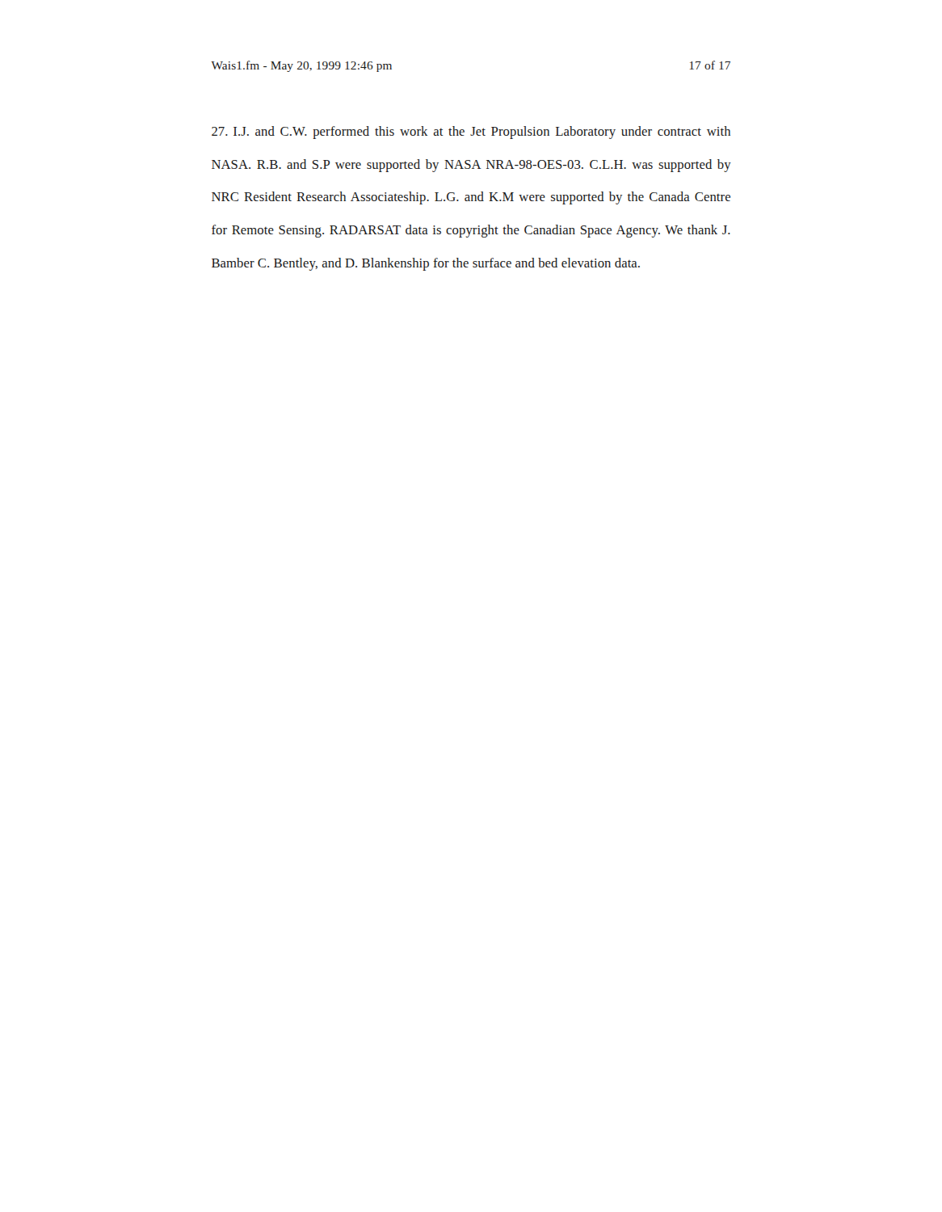Wais1.fm - May 20, 1999 12:46 pm 17 of 17
27. I.J. and C.W. performed this work at the Jet Propulsion Laboratory under contract with NASA. R.B. and S.P were supported by NASA NRA-98-OES-03. C.L.H. was supported by NRC Resident Research Associateship. L.G. and K.M were supported by the Canada Centre for Remote Sensing. RADARSAT data is copyright the Canadian Space Agency. We thank J. Bamber C. Bentley, and D. Blankenship for the surface and bed elevation data.